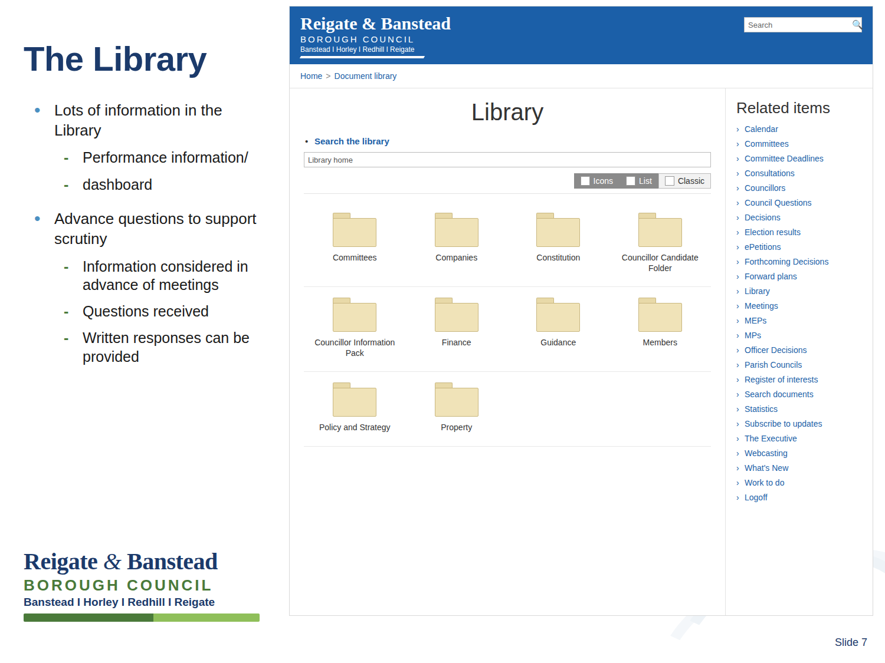The Library
Lots of information in the Library
Performance information/
dashboard
Advance questions to support scrutiny
Information considered in advance of meetings
Questions received
Written responses can be provided
Reigate & Banstead
BOROUGH COUNCIL
Banstead I Horley I Redhill I Reigate
Reigate & Banstead
BOROUGH COUNCIL
Banstead I Horley I Redhill I Reigate
🔍
Home>Document library
Library
Search the library
Icons List Classic
Committees
Companies
Constitution
Councillor Candidate Folder
Councillor Information Pack
Finance
Guidance
Members
Policy and Strategy
Property
Related items
Calendar
Committees
Committee Deadlines
Consultations
Councillors
Council Questions
Decisions
Election results
ePetitions
Forthcoming Decisions
Forward plans
Library
Meetings
MEPs
MPs
Officer Decisions
Parish Councils
Register of interests
Search documents
Statistics
Subscribe to updates
The Executive
Webcasting
What's New
Work to do
Logoff
Slide 7